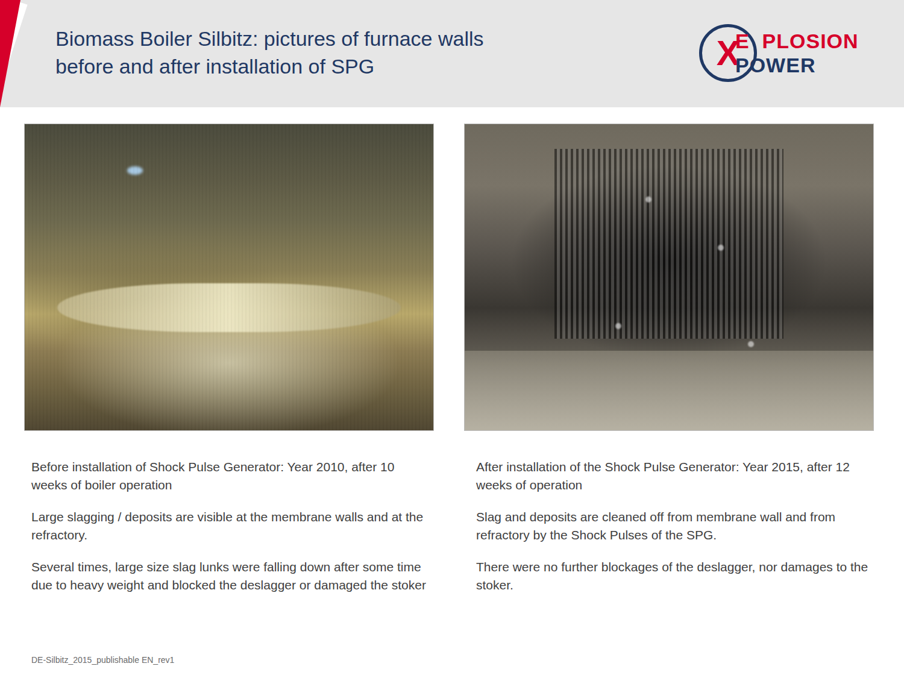Biomass Boiler Silbitz: pictures of furnace walls
before and after installation of SPG
X
E PLOSION
POWER
Before installation of Shock Pulse Generator: Year 2010, after 10 weeks of boiler operation
Large slagging / deposits are visible at the membrane walls and at the refractory.
Several times, large size slag lunks were falling down after some time due to heavy weight and blocked the deslagger or damaged the stoker
After installation of the Shock Pulse Generator: Year 2015, after 12 weeks of operation
Slag and deposits are cleaned off from membrane wall and from refractory by the Shock Pulses of the SPG.
There were no further blockages of the deslagger, nor damages to the stoker.
DE-Silbitz_2015_publishable EN_rev1